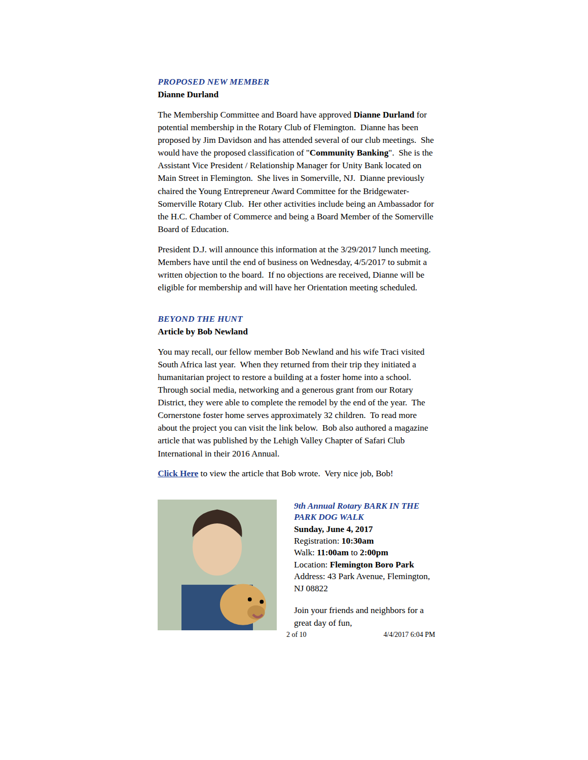PROPOSED NEW MEMBER
Dianne Durland
The Membership Committee and Board have approved Dianne Durland for potential membership in the Rotary Club of Flemington. Dianne has been proposed by Jim Davidson and has attended several of our club meetings. She would have the proposed classification of "Community Banking". She is the Assistant Vice President / Relationship Manager for Unity Bank located on Main Street in Flemington. She lives in Somerville, NJ. Dianne previously chaired the Young Entrepreneur Award Committee for the Bridgewater-Somerville Rotary Club. Her other activities include being an Ambassador for the H.C. Chamber of Commerce and being a Board Member of the Somerville Board of Education.
President D.J. will announce this information at the 3/29/2017 lunch meeting. Members have until the end of business on Wednesday, 4/5/2017 to submit a written objection to the board. If no objections are received, Dianne will be eligible for membership and will have her Orientation meeting scheduled.
BEYOND THE HUNT
Article by Bob Newland
You may recall, our fellow member Bob Newland and his wife Traci visited South Africa last year. When they returned from their trip they initiated a humanitarian project to restore a building at a foster home into a school. Through social media, networking and a generous grant from our Rotary District, they were able to complete the remodel by the end of the year. The Cornerstone foster home serves approximately 32 children. To read more about the project you can visit the link below. Bob also authored a magazine article that was published by the Lehigh Valley Chapter of Safari Club International in their 2016 Annual.
Click Here to view the article that Bob wrote. Very nice job, Bob!
9th Annual Rotary BARK IN THE PARK DOG WALK
Sunday, June 4, 2017
Registration: 10:30am
Walk: 11:00am to 2:00pm
Location: Flemington Boro Park
Address: 43 Park Avenue, Flemington, NJ 08822
Join your friends and neighbors for a great day of fun,
2 of 10 4/4/2017 6:04 PM